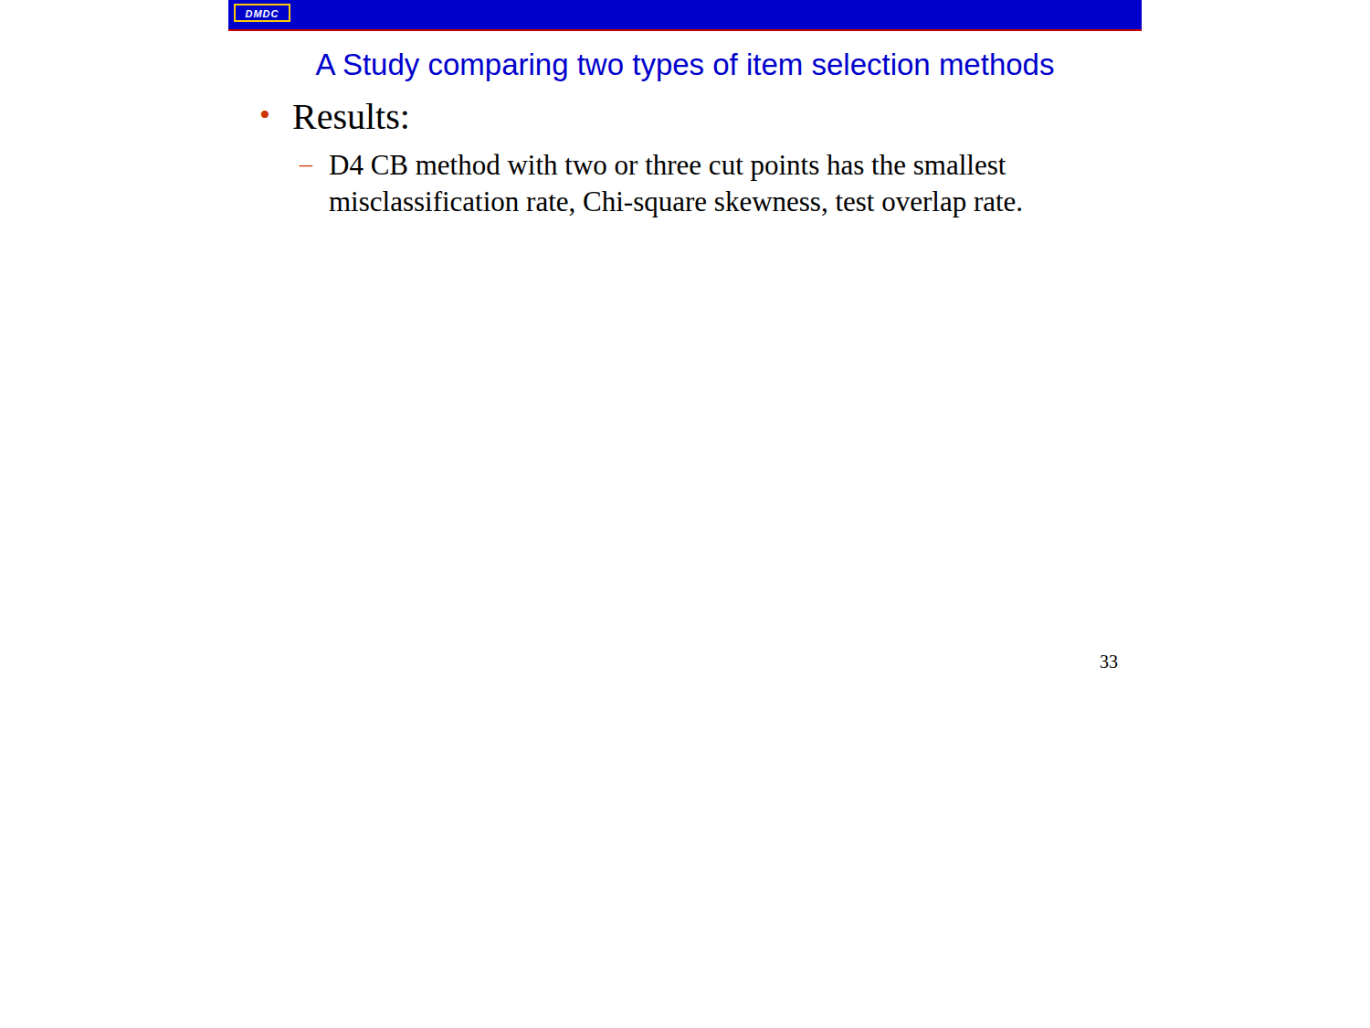DMDC
A Study comparing two types of item selection methods
Results:
D4 CB method with two or three cut points has the smallest misclassification rate, Chi-square skewness, test overlap rate.
33